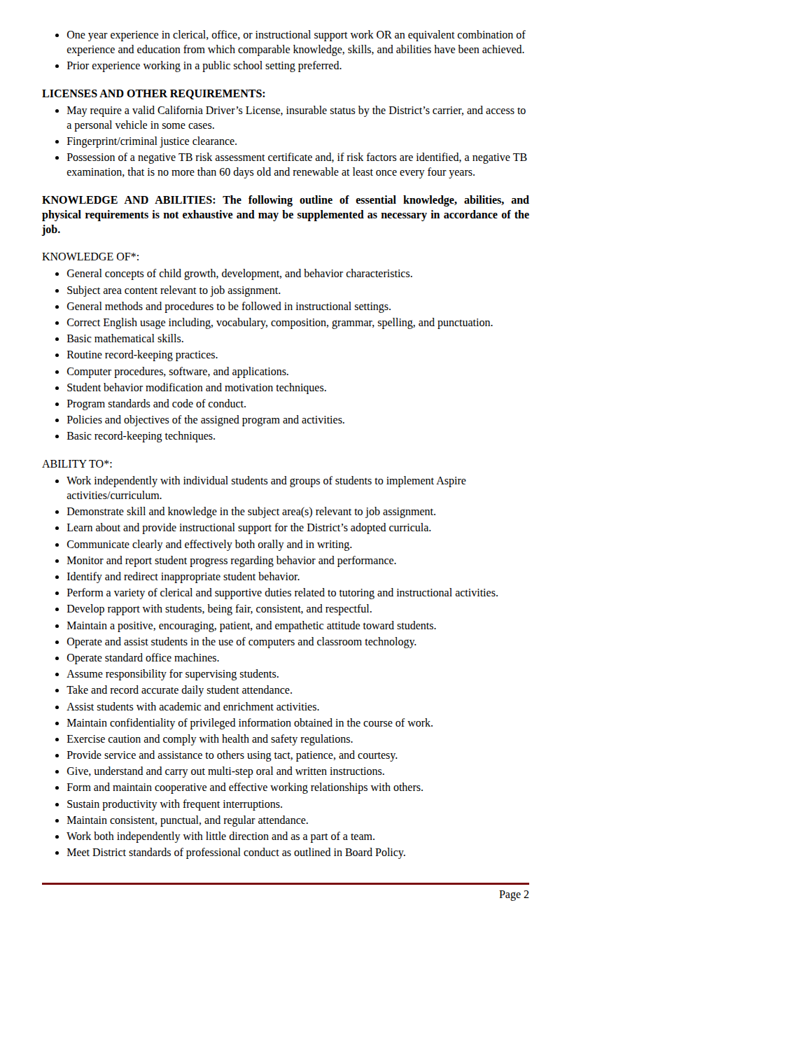One year experience in clerical, office, or instructional support work OR an equivalent combination of experience and education from which comparable knowledge, skills, and abilities have been achieved.
Prior experience working in a public school setting preferred.
LICENSES AND OTHER REQUIREMENTS:
May require a valid California Driver’s License, insurable status by the District’s carrier, and access to a personal vehicle in some cases.
Fingerprint/criminal justice clearance.
Possession of a negative TB risk assessment certificate and, if risk factors are identified, a negative TB examination, that is no more than 60 days old and renewable at least once every four years.
KNOWLEDGE AND ABILITIES: The following outline of essential knowledge, abilities, and physical requirements is not exhaustive and may be supplemented as necessary in accordance of the job.
KNOWLEDGE OF*:
General concepts of child growth, development, and behavior characteristics.
Subject area content relevant to job assignment.
General methods and procedures to be followed in instructional settings.
Correct English usage including, vocabulary, composition, grammar, spelling, and punctuation.
Basic mathematical skills.
Routine record-keeping practices.
Computer procedures, software, and applications.
Student behavior modification and motivation techniques.
Program standards and code of conduct.
Policies and objectives of the assigned program and activities.
Basic record-keeping techniques.
ABILITY TO*:
Work independently with individual students and groups of students to implement Aspire activities/curriculum.
Demonstrate skill and knowledge in the subject area(s) relevant to job assignment.
Learn about and provide instructional support for the District’s adopted curricula.
Communicate clearly and effectively both orally and in writing.
Monitor and report student progress regarding behavior and performance.
Identify and redirect inappropriate student behavior.
Perform a variety of clerical and supportive duties related to tutoring and instructional activities.
Develop rapport with students, being fair, consistent, and respectful.
Maintain a positive, encouraging, patient, and empathetic attitude toward students.
Operate and assist students in the use of computers and classroom technology.
Operate standard office machines.
Assume responsibility for supervising students.
Take and record accurate daily student attendance.
Assist students with academic and enrichment activities.
Maintain confidentiality of privileged information obtained in the course of work.
Exercise caution and comply with health and safety regulations.
Provide service and assistance to others using tact, patience, and courtesy.
Give, understand and carry out multi-step oral and written instructions.
Form and maintain cooperative and effective working relationships with others.
Sustain productivity with frequent interruptions.
Maintain consistent, punctual, and regular attendance.
Work both independently with little direction and as a part of a team.
Meet District standards of professional conduct as outlined in Board Policy.
Page 2